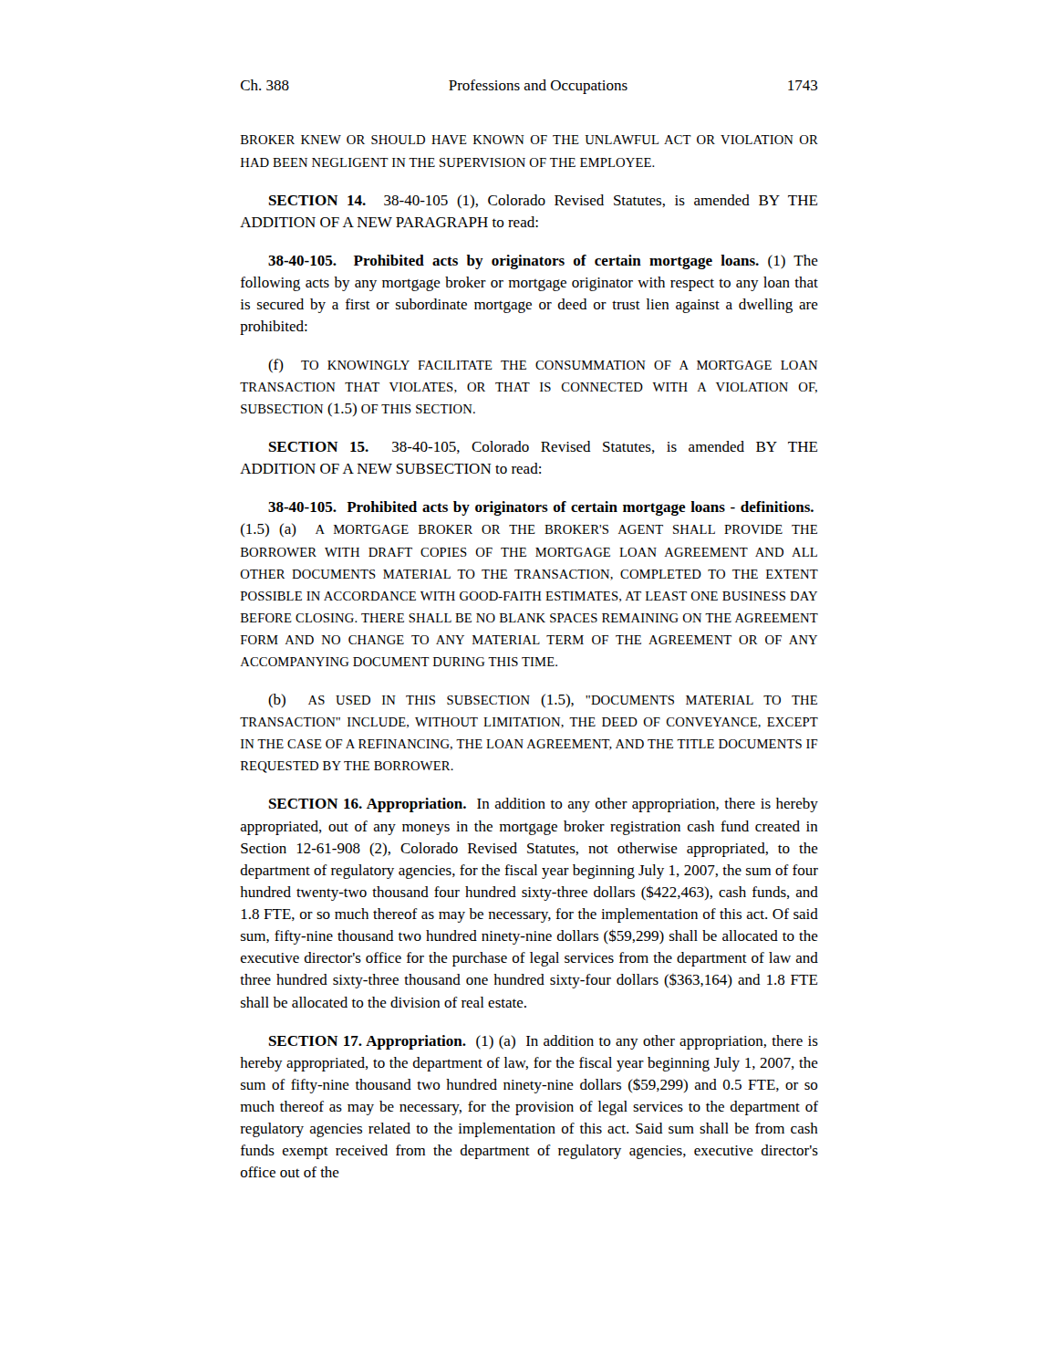Ch. 388
Professions and Occupations
1743
BROKER KNEW OR SHOULD HAVE KNOWN OF THE UNLAWFUL ACT OR VIOLATION OR HAD BEEN NEGLIGENT IN THE SUPERVISION OF THE EMPLOYEE.
SECTION 14. 38-40-105 (1), Colorado Revised Statutes, is amended BY THE ADDITION OF A NEW PARAGRAPH to read:
38-40-105. Prohibited acts by originators of certain mortgage loans. (1) The following acts by any mortgage broker or mortgage originator with respect to any loan that is secured by a first or subordinate mortgage or deed or trust lien against a dwelling are prohibited:
(f) TO KNOWINGLY FACILITATE THE CONSUMMATION OF A MORTGAGE LOAN TRANSACTION THAT VIOLATES, OR THAT IS CONNECTED WITH A VIOLATION OF, SUBSECTION (1.5) OF THIS SECTION.
SECTION 15. 38-40-105, Colorado Revised Statutes, is amended BY THE ADDITION OF A NEW SUBSECTION to read:
38-40-105. Prohibited acts by originators of certain mortgage loans - definitions. (1.5) (a) A MORTGAGE BROKER OR THE BROKER'S AGENT SHALL PROVIDE THE BORROWER WITH DRAFT COPIES OF THE MORTGAGE LOAN AGREEMENT AND ALL OTHER DOCUMENTS MATERIAL TO THE TRANSACTION, COMPLETED TO THE EXTENT POSSIBLE IN ACCORDANCE WITH GOOD-FAITH ESTIMATES, AT LEAST ONE BUSINESS DAY BEFORE CLOSING. THERE SHALL BE NO BLANK SPACES REMAINING ON THE AGREEMENT FORM AND NO CHANGE TO ANY MATERIAL TERM OF THE AGREEMENT OR OF ANY ACCOMPANYING DOCUMENT DURING THIS TIME.
(b) AS USED IN THIS SUBSECTION (1.5), "DOCUMENTS MATERIAL TO THE TRANSACTION" INCLUDE, WITHOUT LIMITATION, THE DEED OF CONVEYANCE, EXCEPT IN THE CASE OF A REFINANCING, THE LOAN AGREEMENT, AND THE TITLE DOCUMENTS IF REQUESTED BY THE BORROWER.
SECTION 16. Appropriation. In addition to any other appropriation, there is hereby appropriated, out of any moneys in the mortgage broker registration cash fund created in Section 12-61-908 (2), Colorado Revised Statutes, not otherwise appropriated, to the department of regulatory agencies, for the fiscal year beginning July 1, 2007, the sum of four hundred twenty-two thousand four hundred sixty-three dollars ($422,463), cash funds, and 1.8 FTE, or so much thereof as may be necessary, for the implementation of this act. Of said sum, fifty-nine thousand two hundred ninety-nine dollars ($59,299) shall be allocated to the executive director's office for the purchase of legal services from the department of law and three hundred sixty-three thousand one hundred sixty-four dollars ($363,164) and 1.8 FTE shall be allocated to the division of real estate.
SECTION 17. Appropriation. (1) (a) In addition to any other appropriation, there is hereby appropriated, to the department of law, for the fiscal year beginning July 1, 2007, the sum of fifty-nine thousand two hundred ninety-nine dollars ($59,299) and 0.5 FTE, or so much thereof as may be necessary, for the provision of legal services to the department of regulatory agencies related to the implementation of this act. Said sum shall be from cash funds exempt received from the department of regulatory agencies, executive director's office out of the